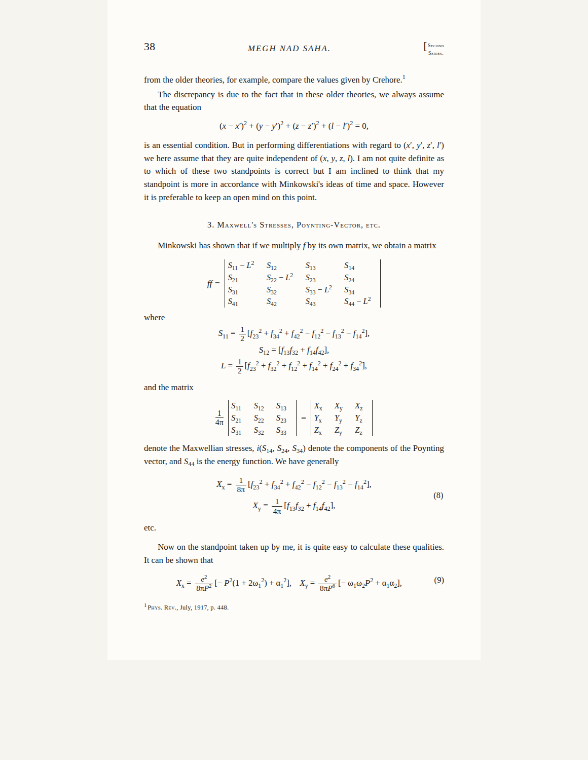38
MEGH NAD SAHA.
[Second
Series.
from the older theories, for example, compare the values given by Crehore.1
The discrepancy is due to the fact that in these older theories, we always assume that the equation
(x − x′)2 + (y − y′)2 + (z − z′)2 + (l − l′)2 = 0,
is an essential condition. But in performing differentiations with regard to (x′, y′, z′, l′) we here assume that they are quite independent of (x, y, z, l). I am not quite definite as to which of these two standpoints is correct but I am inclined to think that my standpoint is more in accordance with Minkowski's ideas of time and space. However it is preferable to keep an open mind on this point.
3. Maxwell's Stresses, Poynting-Vector, etc.
Minkowski has shown that if we multiply f by its own matrix, we obtain a matrix
ff =
| S 11 − L 2 | S 12 | S 13 | S 14 |
| S 21 | S 22 − L 2 | S 23 | S 24 |
| S 31 | S 32 | S 33 − L 2 | S 34 |
| S 41 | S 42 | S 43 | S 44 − L 2 |
where
S11 = 12[f232 + f342 + f422 − f122 − f132 − f142],
S12 = [f13f32 + f14f42],
L = 12[f232 + f322 + f122 + f142 + f242 + f342],
and the matrix
14π
| S 11 | S 12 | S 13 |
| S 21 | S 22 | S 23 |
| S 31 | S 32 | S 33 |
=
| X x | X y | X z |
| Y x | Y y | Y z |
| Z x | Z y | Z z |
denote the Maxwellian stresses, i(S14, S24, S34) denote the components of the Poynting vector, and S44 is the energy function. We have generally
Xx = 18π[f232 + f342 + f422 − f122 − f132 − f142],
Xy = 14π[f13f32 + f14f42],
(8)
etc.
Now on the standpoint taken up by me, it is quite easy to calculate these qualities. It can be shown that
(9) Xx = e28πP2[− P2(1 + 2ω12) + α12], Xy = e28πP6[− ω1ω2P2 + α1α2],
1 Phys. Rev., July, 1917, p. 448.